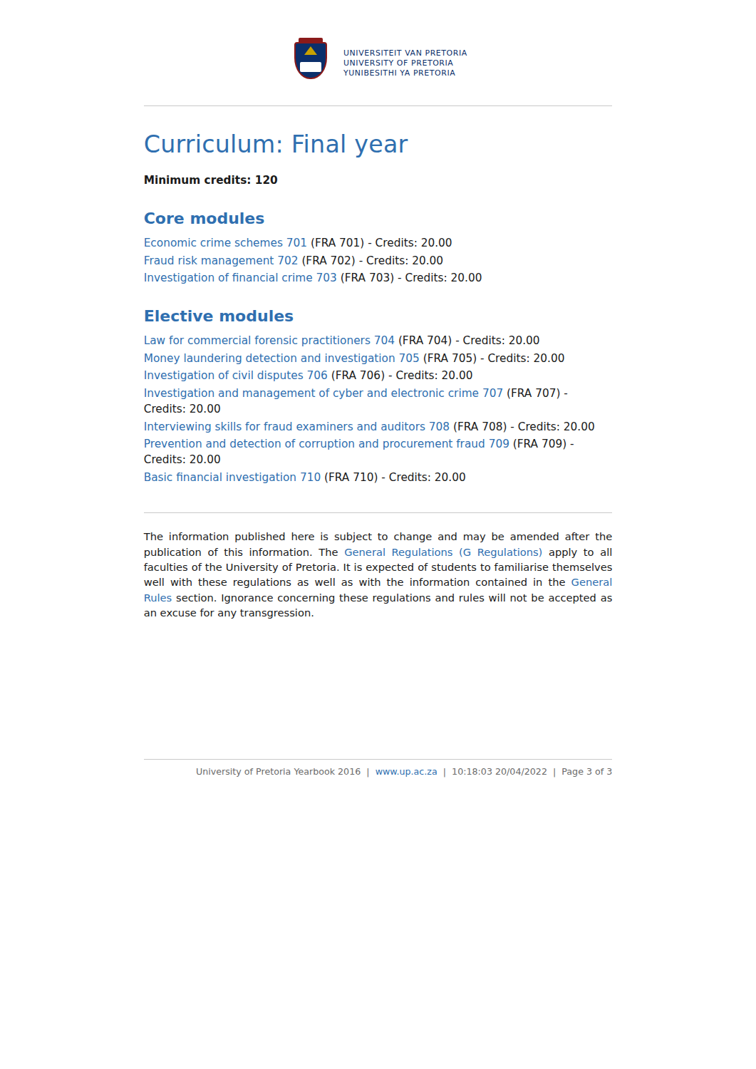Universiteit van Pretoria
University of Pretoria
Yunibesithi ya Pretoria
Curriculum: Final year
Minimum credits: 120
Core modules
Economic crime schemes 701 (FRA 701) - Credits: 20.00
Fraud risk management 702 (FRA 702) - Credits: 20.00
Investigation of financial crime 703 (FRA 703) - Credits: 20.00
Elective modules
Law for commercial forensic practitioners 704 (FRA 704) - Credits: 20.00
Money laundering detection and investigation 705 (FRA 705) - Credits: 20.00
Investigation of civil disputes 706 (FRA 706) - Credits: 20.00
Investigation and management of cyber and electronic crime 707 (FRA 707) - Credits: 20.00
Interviewing skills for fraud examiners and auditors 708 (FRA 708) - Credits: 20.00
Prevention and detection of corruption and procurement fraud 709 (FRA 709) - Credits: 20.00
Basic financial investigation 710 (FRA 710) - Credits: 20.00
The information published here is subject to change and may be amended after the publication of this information. The General Regulations (G Regulations) apply to all faculties of the University of Pretoria. It is expected of students to familiarise themselves well with these regulations as well as with the information contained in the General Rules section. Ignorance concerning these regulations and rules will not be accepted as an excuse for any transgression.
University of Pretoria Yearbook 2016 | www.up.ac.za | 10:18:03 20/04/2022 | Page 3 of 3